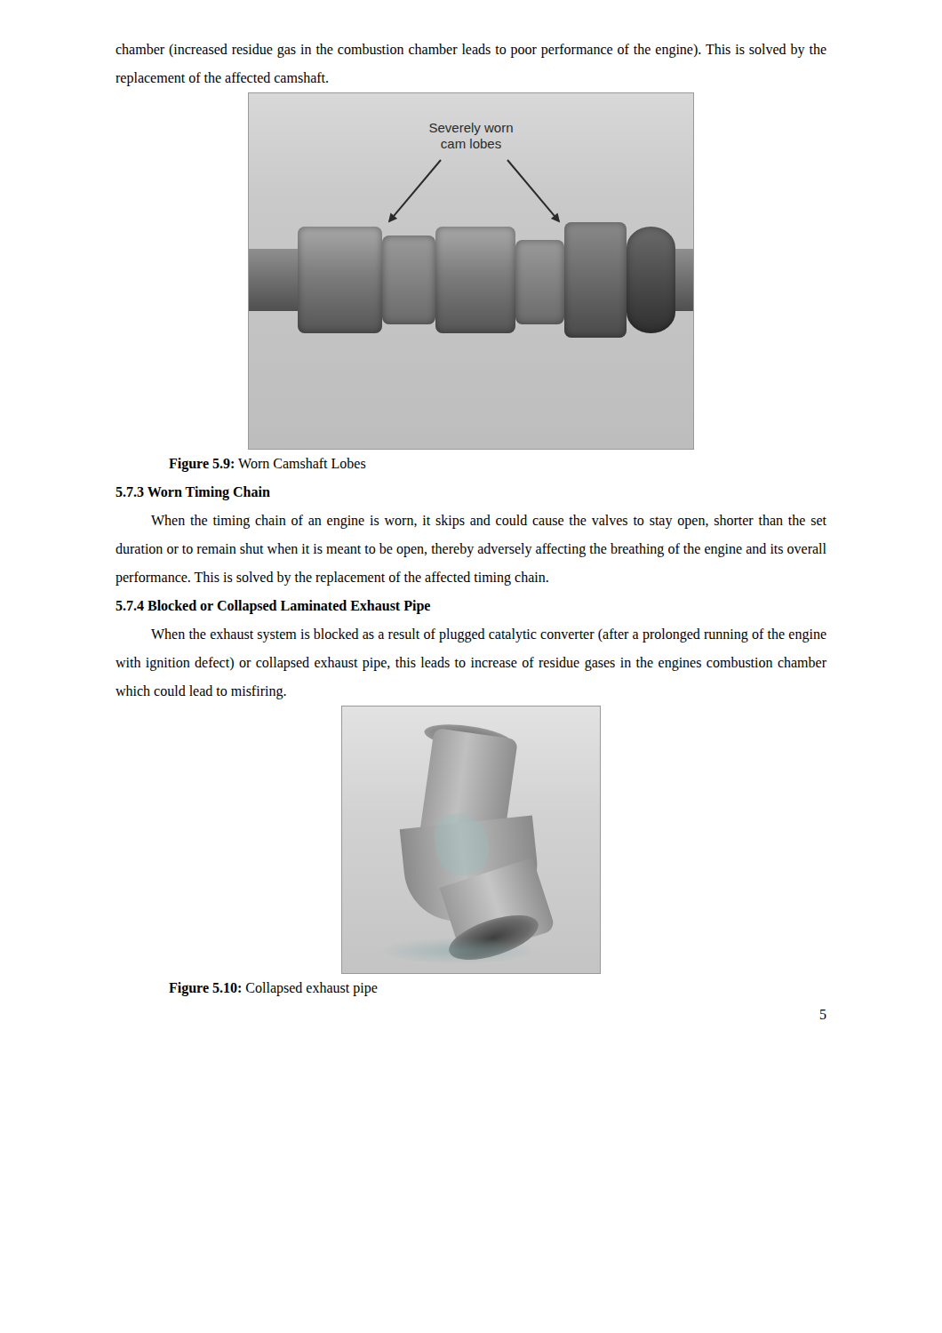chamber (increased residue gas in the combustion chamber leads to poor performance of the engine). This is solved by the replacement of the affected camshaft.
Severely worn
cam lobes
Figure 5.9: Worn Camshaft Lobes
5.7.3 Worn Timing Chain
When the timing chain of an engine is worn, it skips and could cause the valves to stay open, shorter than the set duration or to remain shut when it is meant to be open, thereby adversely affecting the breathing of the engine and its overall performance. This is solved by the replacement of the affected timing chain.
5.7.4 Blocked or Collapsed Laminated Exhaust Pipe
When the exhaust system is blocked as a result of plugged catalytic converter (after a prolonged running of the engine with ignition defect) or collapsed exhaust pipe, this leads to increase of residue gases in the engines combustion chamber which could lead to misfiring.
Figure 5.10: Collapsed exhaust pipe
5